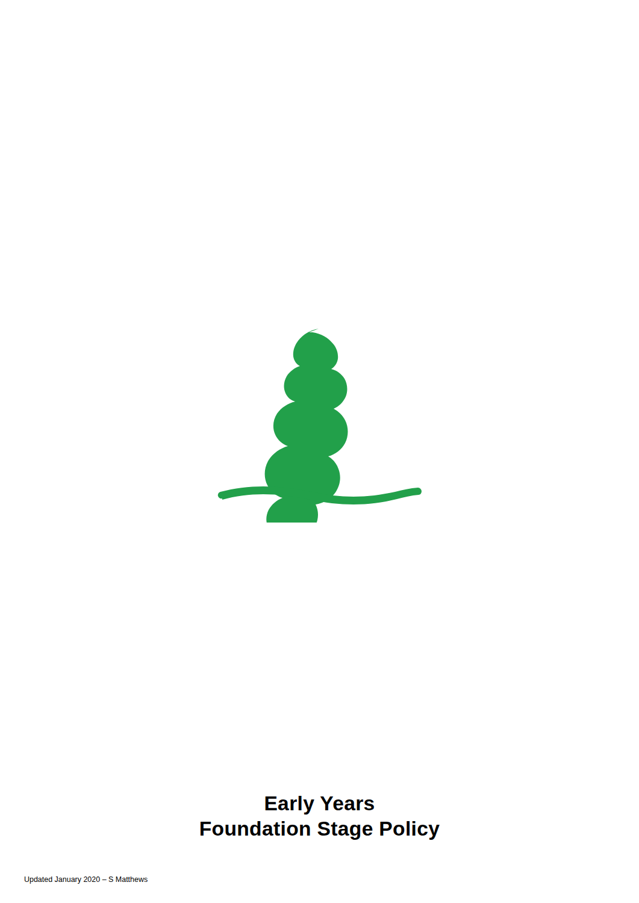Early Years
Foundation Stage Policy
Updated January 2020 – S Matthews